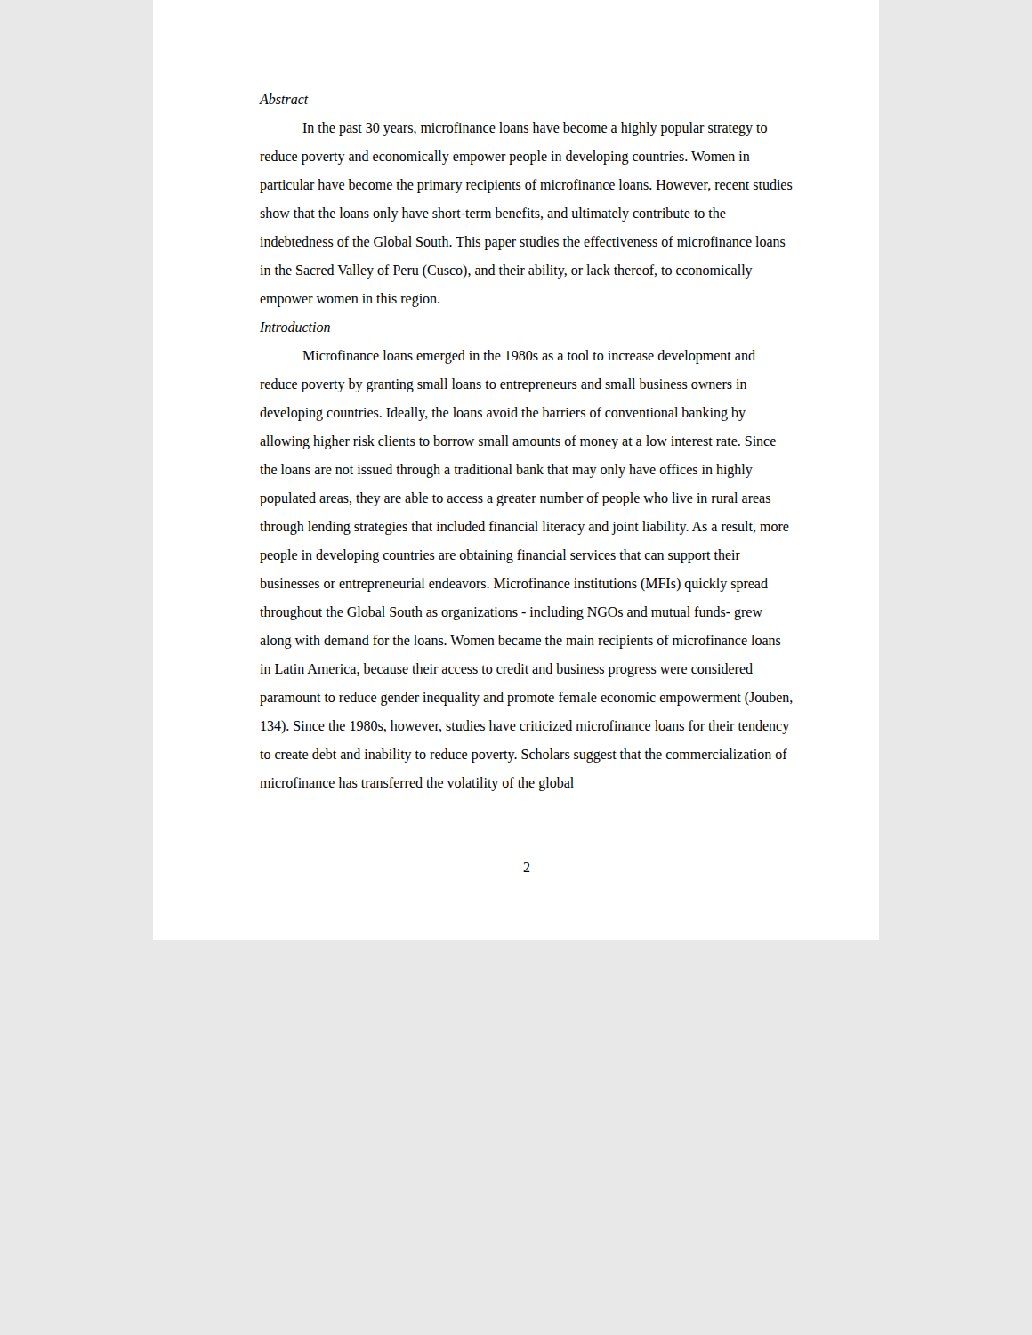Abstract
In the past 30 years, microfinance loans have become a highly popular strategy to reduce poverty and economically empower people in developing countries. Women in particular have become the primary recipients of microfinance loans. However, recent studies show that the loans only have short-term benefits, and ultimately contribute to the indebtedness of the Global South. This paper studies the effectiveness of microfinance loans in the Sacred Valley of Peru (Cusco), and their ability, or lack thereof, to economically empower women in this region.
Introduction
Microfinance loans emerged in the 1980s as a tool to increase development and reduce poverty by granting small loans to entrepreneurs and small business owners in developing countries. Ideally, the loans avoid the barriers of conventional banking by allowing higher risk clients to borrow small amounts of money at a low interest rate. Since the loans are not issued through a traditional bank that may only have offices in highly populated areas, they are able to access a greater number of people who live in rural areas through lending strategies that included financial literacy and joint liability. As a result, more people in developing countries are obtaining financial services that can support their businesses or entrepreneurial endeavors. Microfinance institutions (MFIs) quickly spread throughout the Global South as organizations - including NGOs and mutual funds- grew along with demand for the loans. Women became the main recipients of microfinance loans in Latin America, because their access to credit and business progress were considered paramount to reduce gender inequality and promote female economic empowerment (Jouben, 134). Since the 1980s, however, studies have criticized microfinance loans for their tendency to create debt and inability to reduce poverty. Scholars suggest that the commercialization of microfinance has transferred the volatility of the global
2